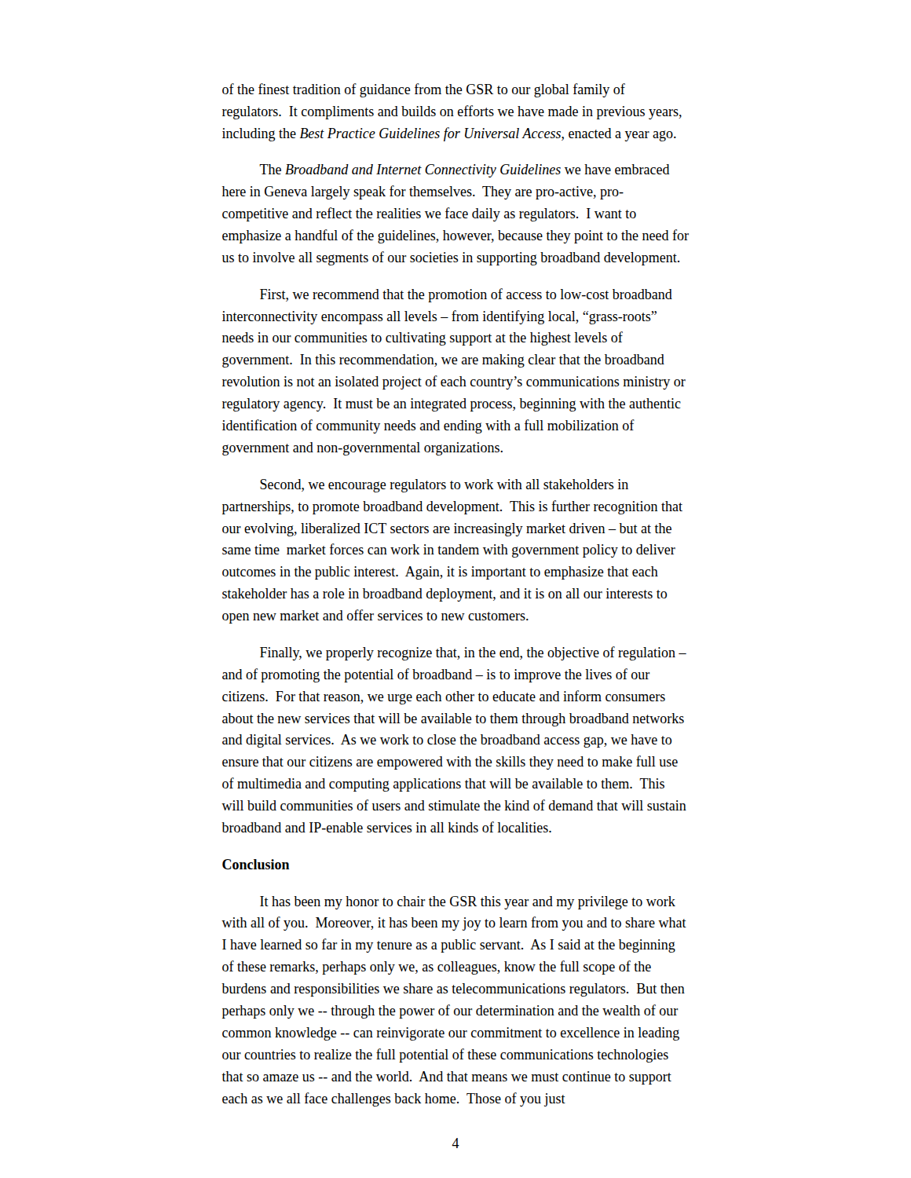of the finest tradition of guidance from the GSR to our global family of regulators. It compliments and builds on efforts we have made in previous years, including the Best Practice Guidelines for Universal Access, enacted a year ago.
The Broadband and Internet Connectivity Guidelines we have embraced here in Geneva largely speak for themselves. They are pro-active, pro-competitive and reflect the realities we face daily as regulators. I want to emphasize a handful of the guidelines, however, because they point to the need for us to involve all segments of our societies in supporting broadband development.
First, we recommend that the promotion of access to low-cost broadband interconnectivity encompass all levels – from identifying local, “grass-roots” needs in our communities to cultivating support at the highest levels of government. In this recommendation, we are making clear that the broadband revolution is not an isolated project of each country’s communications ministry or regulatory agency. It must be an integrated process, beginning with the authentic identification of community needs and ending with a full mobilization of government and non-governmental organizations.
Second, we encourage regulators to work with all stakeholders in partnerships, to promote broadband development. This is further recognition that our evolving, liberalized ICT sectors are increasingly market driven – but at the same time market forces can work in tandem with government policy to deliver outcomes in the public interest. Again, it is important to emphasize that each stakeholder has a role in broadband deployment, and it is on all our interests to open new market and offer services to new customers.
Finally, we properly recognize that, in the end, the objective of regulation – and of promoting the potential of broadband – is to improve the lives of our citizens. For that reason, we urge each other to educate and inform consumers about the new services that will be available to them through broadband networks and digital services. As we work to close the broadband access gap, we have to ensure that our citizens are empowered with the skills they need to make full use of multimedia and computing applications that will be available to them. This will build communities of users and stimulate the kind of demand that will sustain broadband and IP-enable services in all kinds of localities.
Conclusion
It has been my honor to chair the GSR this year and my privilege to work with all of you. Moreover, it has been my joy to learn from you and to share what I have learned so far in my tenure as a public servant. As I said at the beginning of these remarks, perhaps only we, as colleagues, know the full scope of the burdens and responsibilities we share as telecommunications regulators. But then perhaps only we -- through the power of our determination and the wealth of our common knowledge -- can reinvigorate our commitment to excellence in leading our countries to realize the full potential of these communications technologies that so amaze us -- and the world. And that means we must continue to support each as we all face challenges back home. Those of you just
4